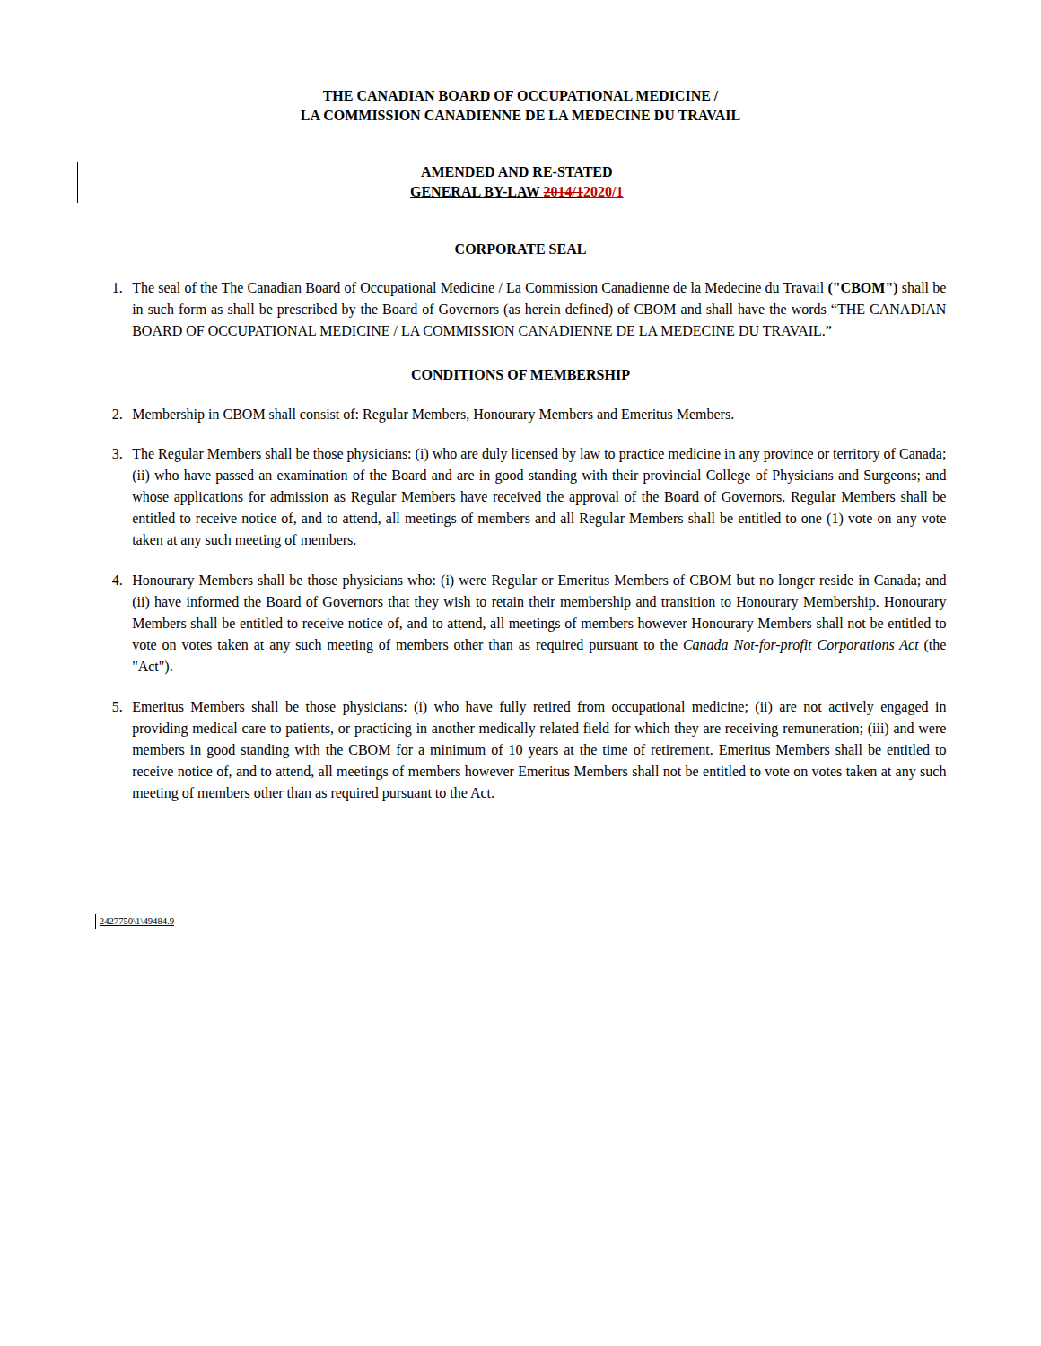The Canadian Board of Occupational Medicine /
La Commission Canadienne de la Medecine du Travail
Amended and Re-stated
General By-law 2014/12020/1
Corporate Seal
The seal of the The Canadian Board of Occupational Medicine / La Commission Canadienne de la Medecine du Travail ("CBOM") shall be in such form as shall be prescribed by the Board of Governors (as herein defined) of CBOM and shall have the words “THE CANADIAN BOARD OF OCCUPATIONAL MEDICINE / LA COMMISSION CANADIENNE DE LA MEDECINE DU TRAVAIL.”
Conditions of Membership
Membership in CBOM shall consist of: Regular Members, Honourary Members and Emeritus Members.
The Regular Members shall be those physicians: (i) who are duly licensed by law to practice medicine in any province or territory of Canada; (ii) who have passed an examination of the Board and are in good standing with their provincial College of Physicians and Surgeons; and whose applications for admission as Regular Members have received the approval of the Board of Governors. Regular Members shall be entitled to receive notice of, and to attend, all meetings of members and all Regular Members shall be entitled to one (1) vote on any vote taken at any such meeting of members.
Honourary Members shall be those physicians who: (i) were Regular or Emeritus Members of CBOM but no longer reside in Canada; and (ii) have informed the Board of Governors that they wish to retain their membership and transition to Honourary Membership. Honourary Members shall be entitled to receive notice of, and to attend, all meetings of members however Honourary Members shall not be entitled to vote on votes taken at any such meeting of members other than as required pursuant to the Canada Not-for-profit Corporations Act (the "Act").
Emeritus Members shall be those physicians: (i) who have fully retired from occupational medicine; (ii) are not actively engaged in providing medical care to patients, or practicing in another medically related field for which they are receiving remuneration; (iii) and were members in good standing with the CBOM for a minimum of 10 years at the time of retirement. Emeritus Members shall be entitled to receive notice of, and to attend, all meetings of members however Emeritus Members shall not be entitled to vote on votes taken at any such meeting of members other than as required pursuant to the Act.
2427750\1\49484.9